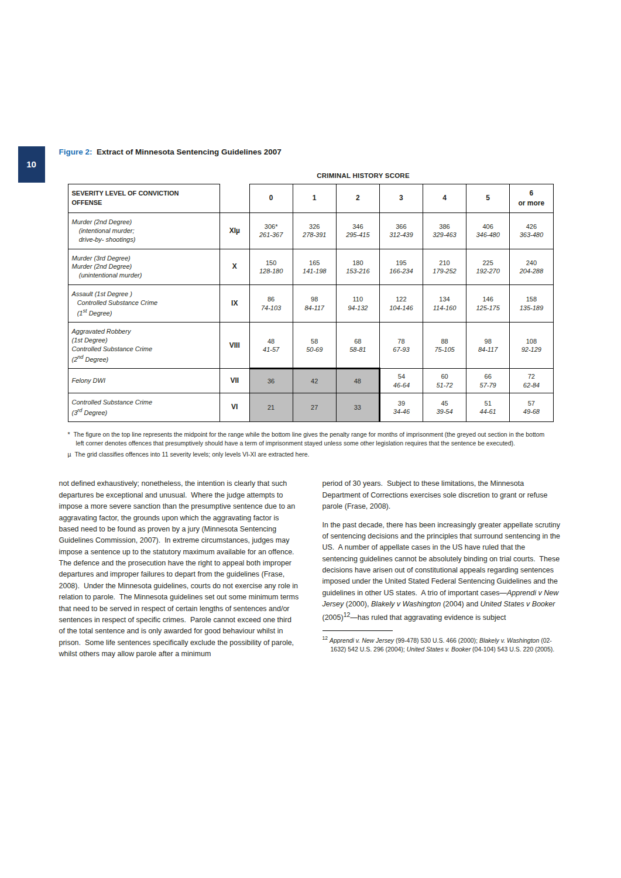10
Figure 2: Extract of Minnesota Sentencing Guidelines 2007
CRIMINAL HISTORY SCORE
| SEVERITY LEVEL OF CONVICTION OFFENSE | | 0 | 1 | 2 | 3 | 4 | 5 | 6 or more |
| --- | --- | --- | --- | --- | --- | --- | --- | --- |
| Murder (2nd Degree) (intentional murder; drive-by- shootings) | XIµ | 306* 261-367 | 326 278-391 | 346 295-415 | 366 312-439 | 386 329-463 | 406 346-480 | 426 363-480 |
| Murder (3rd Degree) Murder (2nd Degree) (unintentional murder) | X | 150 128-180 | 165 141-198 | 180 153-216 | 195 166-234 | 210 179-252 | 225 192-270 | 240 204-288 |
| Assault (1st Degree ) Controlled Substance Crime (1 st Degree) | IX | 86 74-103 | 98 84-117 | 110 94-132 | 122 104-146 | 134 114-160 | 146 125-175 | 158 135-189 |
| Aggravated Robbery (1st Degree) Controlled Substance Crime (2 nd Degree) | VIII | 48 41-57 | 58 50-69 | 68 58-81 | 78 67-93 | 88 75-105 | 98 84-117 | 108 92-129 |
| Felony DWI | VII | 36 | 42 | 48 | 54 46-64 | 60 51-72 | 66 57-79 | 72 62-84 |
| Controlled Substance Crime (3 rd Degree) | VI | 21 | 27 | 33 | 39 34-46 | 45 39-54 | 51 44-61 | 57 49-68 |
* The figure on the top line represents the midpoint for the range while the bottom line gives the penalty range for months of imprisonment (the greyed out section in the bottom left corner denotes offences that presumptively should have a term of imprisonment stayed unless some other legislation requires that the sentence be executed).
µ The grid classifies offences into 11 severity levels; only levels VI-XI are extracted here.
not defined exhaustively; nonetheless, the intention is clearly that such departures be exceptional and unusual. Where the judge attempts to impose a more severe sanction than the presumptive sentence due to an aggravating factor, the grounds upon which the aggravating factor is based need to be found as proven by a jury (Minnesota Sentencing Guidelines Commission, 2007). In extreme circumstances, judges may impose a sentence up to the statutory maximum available for an offence. The defence and the prosecution have the right to appeal both improper departures and improper failures to depart from the guidelines (Frase, 2008). Under the Minnesota guidelines, courts do not exercise any role in relation to parole. The Minnesota guidelines set out some minimum terms that need to be served in respect of certain lengths of sentences and/or sentences in respect of specific crimes. Parole cannot exceed one third of the total sentence and is only awarded for good behaviour whilst in prison. Some life sentences specifically exclude the possibility of parole, whilst others may allow parole after a minimum
period of 30 years. Subject to these limitations, the Minnesota Department of Corrections exercises sole discretion to grant or refuse parole (Frase, 2008).
In the past decade, there has been increasingly greater appellate scrutiny of sentencing decisions and the principles that surround sentencing in the US. A number of appellate cases in the US have ruled that the sentencing guidelines cannot be absolutely binding on trial courts. These decisions have arisen out of constitutional appeals regarding sentences imposed under the United Stated Federal Sentencing Guidelines and the guidelines in other US states. A trio of important cases—Apprendi v New Jersey (2000), Blakely v Washington (2004) and United States v Booker (2005)12—has ruled that aggravating evidence is subject
12 Apprendi v. New Jersey (99-478) 530 U.S. 466 (2000); Blakely v. Washington (02-1632) 542 U.S. 296 (2004); United States v. Booker (04-104) 543 U.S. 220 (2005).